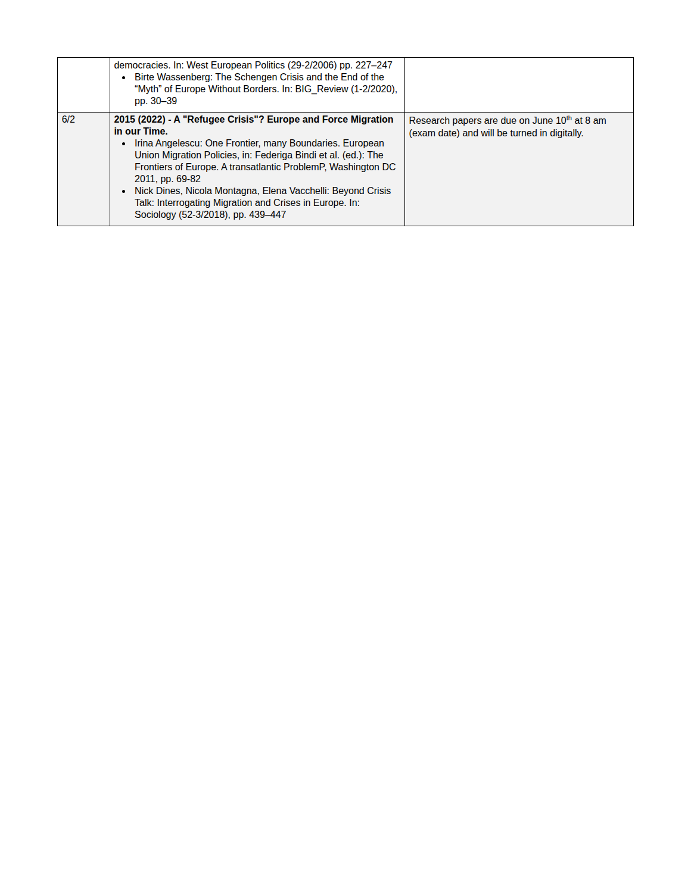| | democracies. In: West European Politics (29-2/2006) pp. 227–247 Birte Wassenberg: The Schengen Crisis and the End of the “Myth” of Europe Without Borders. In: BIG_Review (1-2/2020), pp. 30–39 | |
| 6/2 | 2015 (2022) - A "Refugee Crisis"? Europe and Force Migration in our Time. Irina Angelescu: One Frontier, many Boundaries. European Union Migration Policies, in: Federiga Bindi et al. (ed.): The Frontiers of Europe. A transatlantic ProblemP, Washington DC 2011, pp. 69-82 Nick Dines, Nicola Montagna, Elena Vacchelli: Beyond Crisis Talk: Interrogating Migration and Crises in Europe. In: Sociology (52-3/2018), pp. 439–447 | Research papers are due on June 10 th at 8 am (exam date) and will be turned in digitally. |